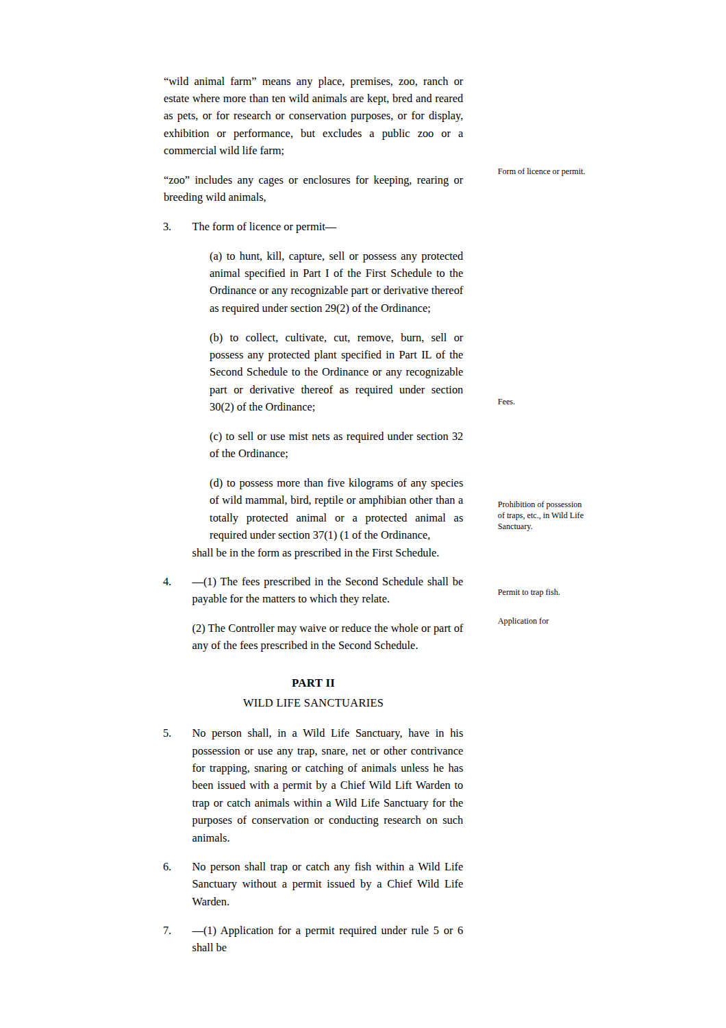“wild animal farm” means any place, premises, zoo, ranch or estate where more than ten wild animals are kept, bred and reared as pets, or for research or conservation purposes, or for display, exhibition or performance, but excludes a public zoo or a commercial wild life farm;
“zoo” includes any cages or enclosures for keeping, rearing or breeding wild animals,
3.
The form of licence or permit—
(a) to hunt, kill, capture, sell or possess any protected animal specified in Part I of the First Schedule to the Ordinance or any recognizable part or derivative thereof as required under section 29(2) of the Ordinance;
(b) to collect, cultivate, cut, remove, burn, sell or possess any protected plant specified in Part IL of the Second Schedule to the Ordinance or any recognizable part or derivative thereof as required under section 30(2) of the Ordinance;
(c) to sell or use mist nets as required under section 32 of the Ordinance;
(d) to possess more than five kilograms of any species of wild mammal, bird, reptile or amphibian other than a totally protected animal or a protected animal as required under section 37(1) (1 of the Ordinance,
shall be in the form as prescribed in the First Schedule.
4.
—(1) The fees prescribed in the Second Schedule shall be payable for the matters to which they relate.
(2) The Controller may waive or reduce the whole or part of any of the fees prescribed in the Second Schedule.
PART II
WILD LIFE SANCTUARIES
5.
No person shall, in a Wild Life Sanctuary, have in his possession or use any trap, snare, net or other contrivance for trapping, snaring or catching of animals unless he has been issued with a permit by a Chief Wild Lift Warden to trap or catch animals within a Wild Life Sanctuary for the purposes of conservation or conducting research on such animals.
6.
No person shall trap or catch any fish within a Wild Life Sanctuary without a permit issued by a Chief Wild Life Warden.
7.
—(1) Application for a permit required under rule 5 or 6 shall be
Form of licence or permit.
Fees.
Prohibition of possession of traps, etc., in Wild Life Sanctuary.
Permit to trap fish.
Application for